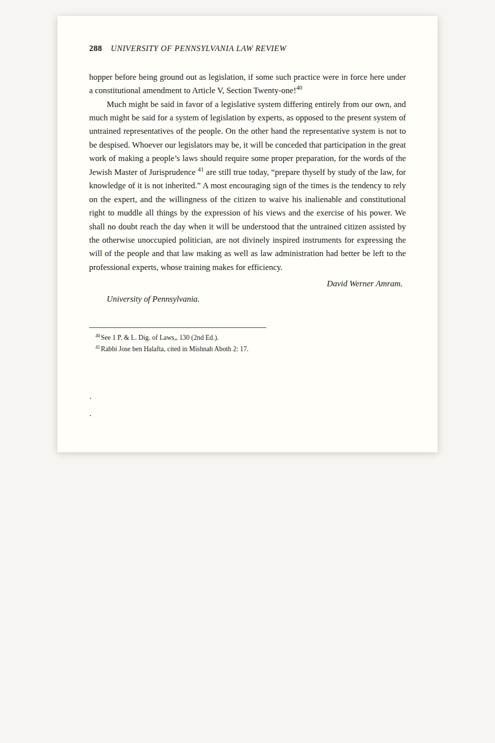288 UNIVERSITY OF PENNSYLVANIA LAW REVIEW
hopper before being ground out as legislation, if some such practice were in force here under a constitutional amendment to Article V, Section Twenty-one!40
Much might be said in favor of a legislative system differing entirely from our own, and much might be said for a system of legislation by experts, as opposed to the present system of untrained representatives of the people. On the other hand the representative system is not to be despised. Whoever our legislators may be, it will be conceded that participation in the great work of making a people’s laws should require some proper preparation, for the words of the Jewish Master of Jurisprudence 41 are still true today, “prepare thyself by study of the law, for knowledge of it is not inherited.” A most encouraging sign of the times is the tendency to rely on the expert, and the willingness of the citizen to waive his inalienable and constitutional right to muddle all things by the expression of his views and the exercise of his power. We shall no doubt reach the day when it will be understood that the untrained citizen assisted by the otherwise unoccupied politician, are not divinely inspired instruments for expressing the will of the people and that law making as well as law administration had better be left to the professional experts, whose training makes for efficiency.
David Werner Amram.
University of Pennsylvania.
40See 1 P. & L. Dig. of Laws,, 130 (2nd Ed.).
41Rabbi Jose ben Halafta, cited in Mishnah Aboth 2: 17.
· ·